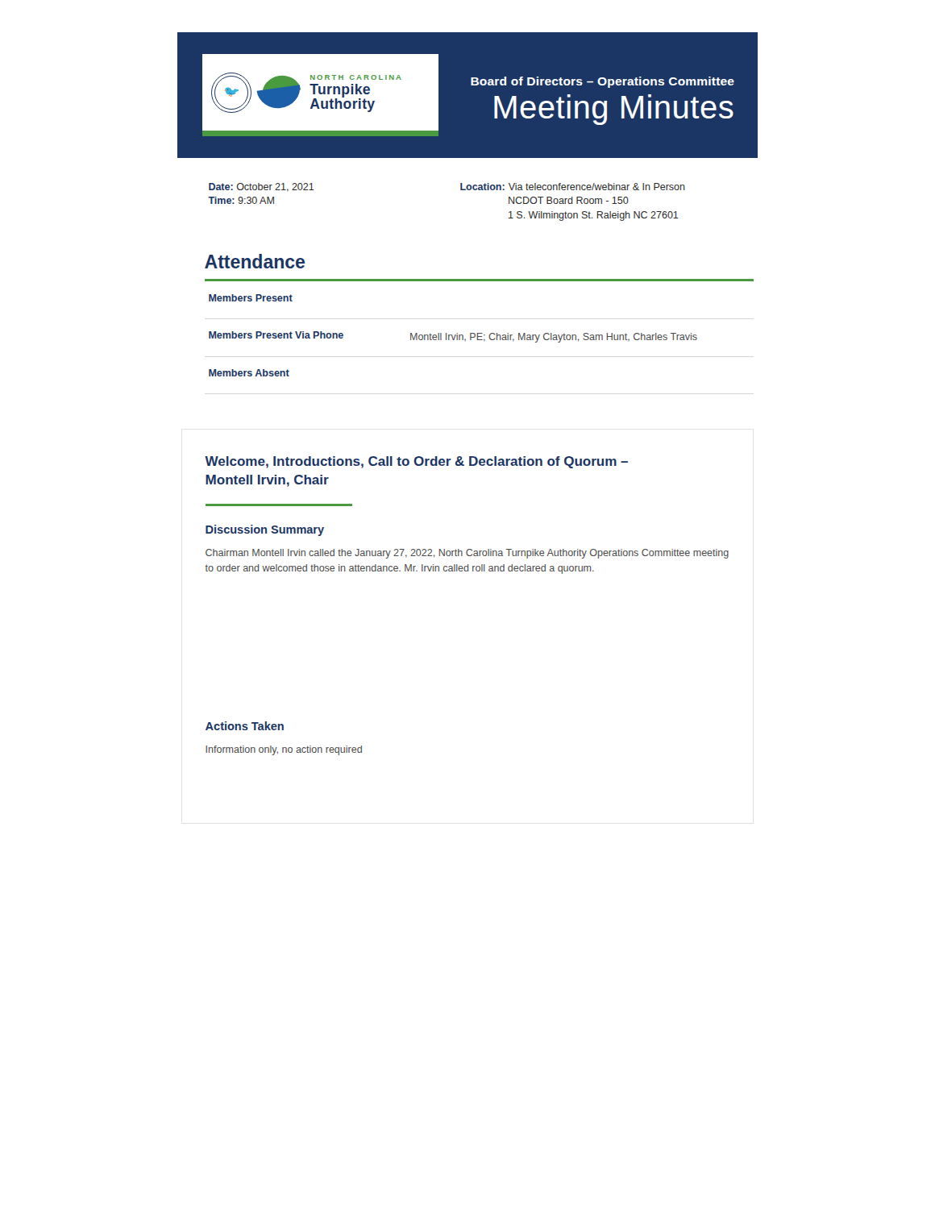🐦
NORTH CAROLINA
Turnpike Authority
Board of Directors – Operations Committee
Meeting Minutes
Date: October 21, 2021
Time: 9:30 AM
Location: Via teleconference/webinar & In Person
NCDOT Board Room - 150
1 S. Wilmington St. Raleigh NC 27601
Attendance
| Members Present | |
| Members Present Via Phone | Montell Irvin, PE; Chair, Mary Clayton, Sam Hunt, Charles Travis |
| Members Absent | |
Welcome, Introductions, Call to Order & Declaration of Quorum –
Montell Irvin, Chair
Discussion Summary
Chairman Montell Irvin called the January 27, 2022, North Carolina Turnpike Authority Operations Committee meeting to order and welcomed those in attendance. Mr. Irvin called roll and declared a quorum.
Actions Taken
Information only, no action required